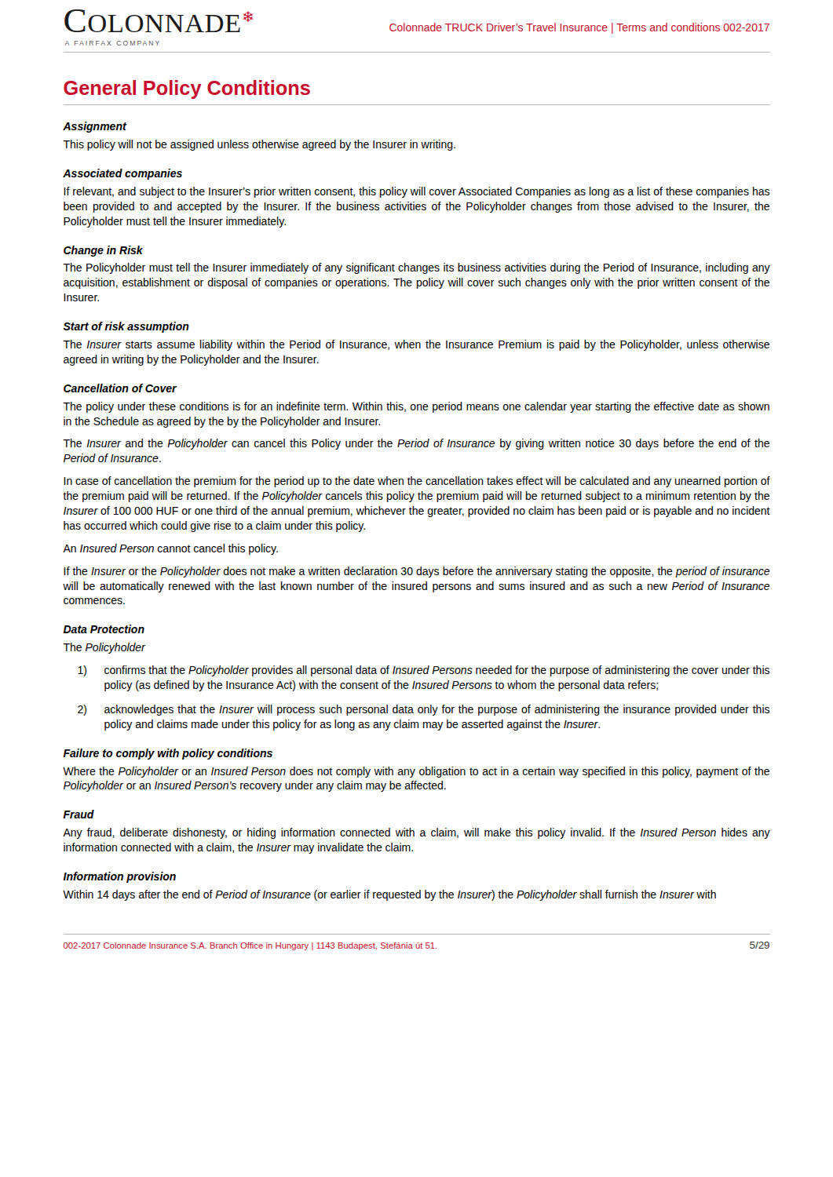COLONNADE❄
A FAIRFAX COMPANY
Colonnade TRUCK Driver’s Travel Insurance | Terms and conditions 002-2017
General Policy Conditions
Assignment
This policy will not be assigned unless otherwise agreed by the Insurer in writing.
Associated companies
If relevant, and subject to the Insurer’s prior written consent, this policy will cover Associated Companies as long as a list of these companies has been provided to and accepted by the Insurer. If the business activities of the Policyholder changes from those advised to the Insurer, the Policyholder must tell the Insurer immediately.
Change in Risk
The Policyholder must tell the Insurer immediately of any significant changes its business activities during the Period of Insurance, including any acquisition, establishment or disposal of companies or operations. The policy will cover such changes only with the prior written consent of the Insurer.
Start of risk assumption
The Insurer starts assume liability within the Period of Insurance, when the Insurance Premium is paid by the Policyholder, unless otherwise agreed in writing by the Policyholder and the Insurer.
Cancellation of Cover
The policy under these conditions is for an indefinite term. Within this, one period means one calendar year starting the effective date as shown in the Schedule as agreed by the by the Policyholder and Insurer.
The Insurer and the Policyholder can cancel this Policy under the Period of Insurance by giving written notice 30 days before the end of the Period of Insurance.
In case of cancellation the premium for the period up to the date when the cancellation takes effect will be calculated and any unearned portion of the premium paid will be returned. If the Policyholder cancels this policy the premium paid will be returned subject to a minimum retention by the Insurer of 100 000 HUF or one third of the annual premium, whichever the greater, provided no claim has been paid or is payable and no incident has occurred which could give rise to a claim under this policy.
An Insured Person cannot cancel this policy.
If the Insurer or the Policyholder does not make a written declaration 30 days before the anniversary stating the opposite, the period of insurance will be automatically renewed with the last known number of the insured persons and sums insured and as such a new Period of Insurance commences.
Data Protection
The Policyholder
confirms that the Policyholder provides all personal data of Insured Persons needed for the purpose of administering the cover under this policy (as defined by the Insurance Act) with the consent of the Insured Persons to whom the personal data refers;
acknowledges that the Insurer will process such personal data only for the purpose of administering the insurance provided under this policy and claims made under this policy for as long as any claim may be asserted against the Insurer.
Failure to comply with policy conditions
Where the Policyholder or an Insured Person does not comply with any obligation to act in a certain way specified in this policy, payment of the Policyholder or an Insured Person’s recovery under any claim may be affected.
Fraud
Any fraud, deliberate dishonesty, or hiding information connected with a claim, will make this policy invalid. If the Insured Person hides any information connected with a claim, the Insurer may invalidate the claim.
Information provision
Within 14 days after the end of Period of Insurance (or earlier if requested by the Insurer) the Policyholder shall furnish the Insurer with
002-2017 Colonnade Insurance S.A. Branch Office in Hungary | 1143 Budapest, Stefánia út 51.
5/29